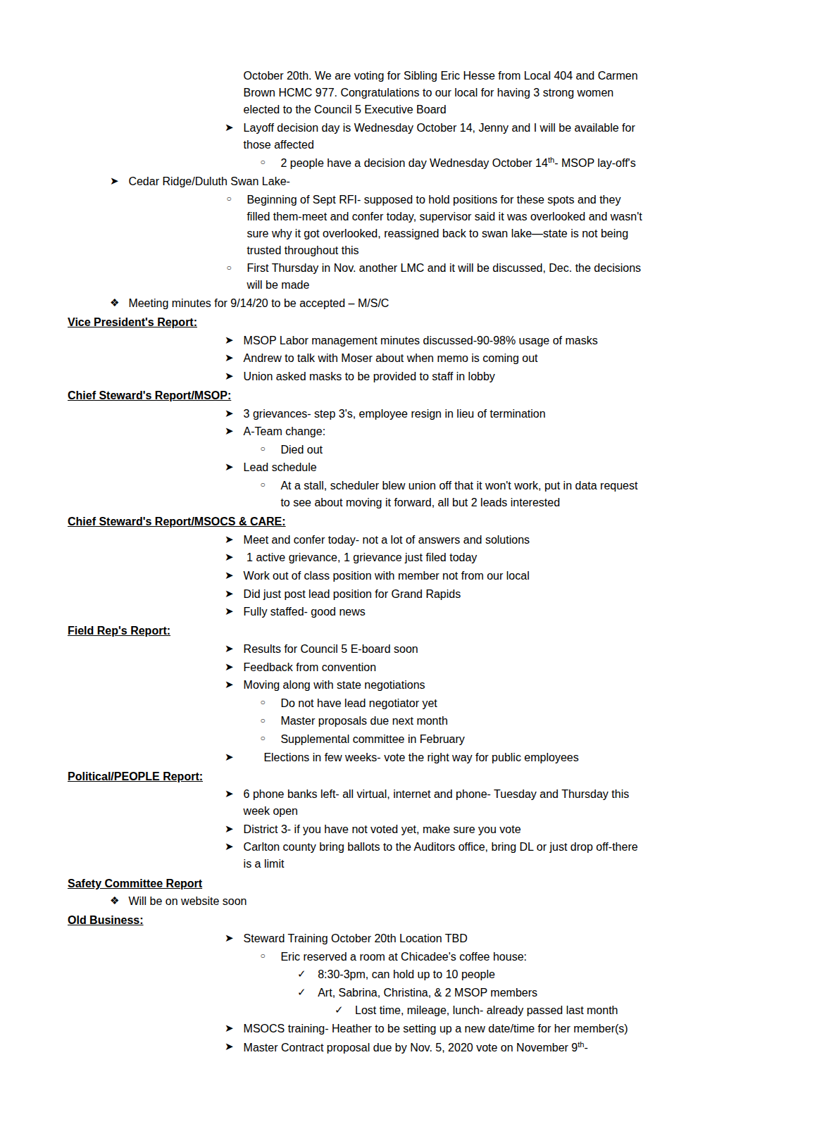October 20th. We are voting for Sibling Eric Hesse from Local 404 and Carmen Brown HCMC 977. Congratulations to our local for having 3 strong women elected to the Council 5 Executive Board
Layoff decision day is Wednesday October 14, Jenny and I will be available for those affected
2 people have a decision day Wednesday October 14th- MSOP lay-off's
Cedar Ridge/Duluth Swan Lake-
Beginning of Sept RFI- supposed to hold positions for these spots and they filled them-meet and confer today, supervisor said it was overlooked and wasn't sure why it got overlooked, reassigned back to swan lake—state is not being trusted throughout this
First Thursday in Nov. another LMC and it will be discussed, Dec. the decisions will be made
Meeting minutes for 9/14/20 to be accepted – M/S/C
Vice President's Report:
MSOP Labor management minutes discussed-90-98% usage of masks
Andrew to talk with Moser about when memo is coming out
Union asked masks to be provided to staff in lobby
Chief Steward's Report/MSOP:
3 grievances- step 3's, employee resign in lieu of termination
A-Team change:
Died out
Lead schedule
At a stall, scheduler blew union off that it won't work, put in data request to see about moving it forward, all but 2 leads interested
Chief Steward's Report/MSOCS & CARE:
Meet and confer today- not a lot of answers and solutions
1 active grievance, 1 grievance just filed today
Work out of class position with member not from our local
Did just post lead position for Grand Rapids
Fully staffed- good news
Field Rep's Report:
Results for Council 5 E-board soon
Feedback from convention
Moving along with state negotiations
Do not have lead negotiator yet
Master proposals due next month
Supplemental committee in February
Elections in few weeks- vote the right way for public employees
Political/PEOPLE Report:
6 phone banks left- all virtual, internet and phone- Tuesday and Thursday this week open
District 3- if you have not voted yet, make sure you vote
Carlton county bring ballots to the Auditors office, bring DL or just drop off-there is a limit
Safety Committee Report
Will be on website soon
Old Business:
Steward Training October 20th Location TBD
Eric reserved a room at Chicadee's coffee house:
8:30-3pm, can hold up to 10 people
Art, Sabrina, Christina, & 2 MSOP members
Lost time, mileage, lunch- already passed last month
MSOCS training- Heather to be setting up a new date/time for her member(s)
Master Contract proposal due by Nov. 5, 2020 vote on November 9th-